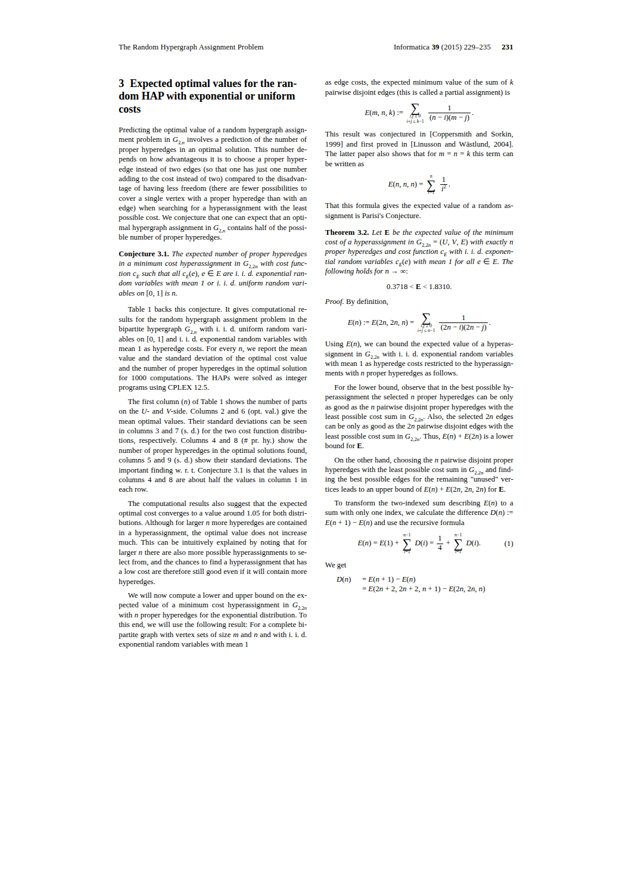The Random Hypergraph Assignment Problem
Informatica 39 (2015) 229–235 231
3 Expected optimal values for the random HAP with exponential or uniform costs
Predicting the optimal value of a random hypergraph assignment problem in G2,n involves a prediction of the number of proper hyperedges in an optimal solution. This number depends on how advantageous it is to choose a proper hyperedge instead of two edges (so that one has just one number adding to the cost instead of two) compared to the disadvantage of having less freedom (there are fewer possibilities to cover a single vertex with a proper hyperedge than with an edge) when searching for a hyperassignment with the least possible cost. We conjecture that one can expect that an optimal hypergraph assignment in G2,n contains half of the possible number of proper hyperedges.
Conjecture 3.1. The expected number of proper hyperedges in a minimum cost hyperassignment in G2,2n with cost function cE such that all cE(e), e ∈ E are i. i. d. exponential random variables with mean 1 or i. i. d. uniform random variables on [0, 1] is n.
Table 1 backs this conjecture. It gives computational results for the random hypergraph assignment problem in the bipartite hypergraph G2,n with i. i. d. uniform random variables on [0, 1] and i. i. d. exponential random variables with mean 1 as hyperedge costs. For every n, we report the mean value and the standard deviation of the optimal cost value and the number of proper hyperedges in the optimal solution for 1000 computations. The HAPs were solved as integer programs using CPLEX 12.5.
The first column (n) of Table 1 shows the number of parts on the U- and V-side. Columns 2 and 6 (opt. val.) give the mean optimal values. Their standard deviations can be seen in columns 3 and 7 (s. d.) for the two cost function distributions, respectively. Columns 4 and 8 (# pr. hy.) show the number of proper hyperedges in the optimal solutions found, columns 5 and 9 (s. d.) show their standard deviations. The important finding w. r. t. Conjecture 3.1 is that the values in columns 4 and 8 are about half the values in column 1 in each row.
The computational results also suggest that the expected optimal cost converges to a value around 1.05 for both distributions. Although for larger n more hyperedges are contained in a hyperassignment, the optimal value does not increase much. This can be intuitively explained by noting that for larger n there are also more possible hyperassignments to select from, and the chances to find a hyperassignment that has a low cost are therefore still good even if it will contain more hyperedges.
We will now compute a lower and upper bound on the expected value of a minimum cost hyperassignment in G2,2n with n proper hyperedges for the exponential distribution. To this end, we will use the following result: For a complete bipartite graph with vertex sets of size m and n and with i. i. d. exponential random variables with mean 1
as edge costs, the expected minimum value of the sum of k pairwise disjoint edges (this is called a partial assignment) is
E(m, n, k) := ∑ i,j ≥ 0 i+j ≤ k−1 1(n − i)(m − j).
This result was conjectured in [Coppersmith and Sorkin, 1999] and first proved in [Linusson and Wästlund, 2004]. The latter paper also shows that for m = n = k this term can be written as
E(n, n, n) = n ∑ i=1 1 i2.
That this formula gives the expected value of a random assignment is Parisi's Conjecture.
Theorem 3.2. Let E be the expected value of the minimum cost of a hyperassignment in G2,2n = (U, V, E) with exactly n proper hyperedges and cost function cE with i. i. d. exponential random variables cE(e) with mean 1 for all e ∈ E. The following holds for n → ∞:
0.3718 < E < 1.8310.
Proof. By definition,
E(n) := E(2n, 2n, n) = ∑ i,j ≥ 0 i+j ≤ n−1 1(2n − i)(2n − j).
Using E(n), we can bound the expected value of a hyperassignment in G2,2n with i. i. d. exponential random variables with mean 1 as hyperedge costs restricted to the hyperassignments with n proper hyperedges as follows.
For the lower bound, observe that in the best possible hyperassignment the selected n proper hyperedges can be only as good as the n pairwise disjoint proper hyperedges with the least possible cost sum in G2,2n. Also, the selected 2n edges can be only as good as the 2n pairwise disjoint edges with the least possible cost sum in G2,2n. Thus, E(n) + E(2n) is a lower bound for E.
On the other hand, choosing the n pairwise disjoint proper hyperedges with the least possible cost sum in G2,2n and finding the best possible edges for the remaining "unused" vertices leads to an upper bound of E(n) + E(2n, 2n, 2n) for E.
To transform the two-indexed sum describing E(n) to a sum with only one index, we calculate the difference D(n) := E(n + 1) − E(n) and use the recursive formula
E(n) = E(1) + n−1 ∑ i=1 D(i) = 14 + n−1 ∑ i=1 D(i). (1)
We get
D(n) = E(n + 1) − E(n) = E(2n + 2, 2n + 2, n + 1) − E(2n, 2n, n)